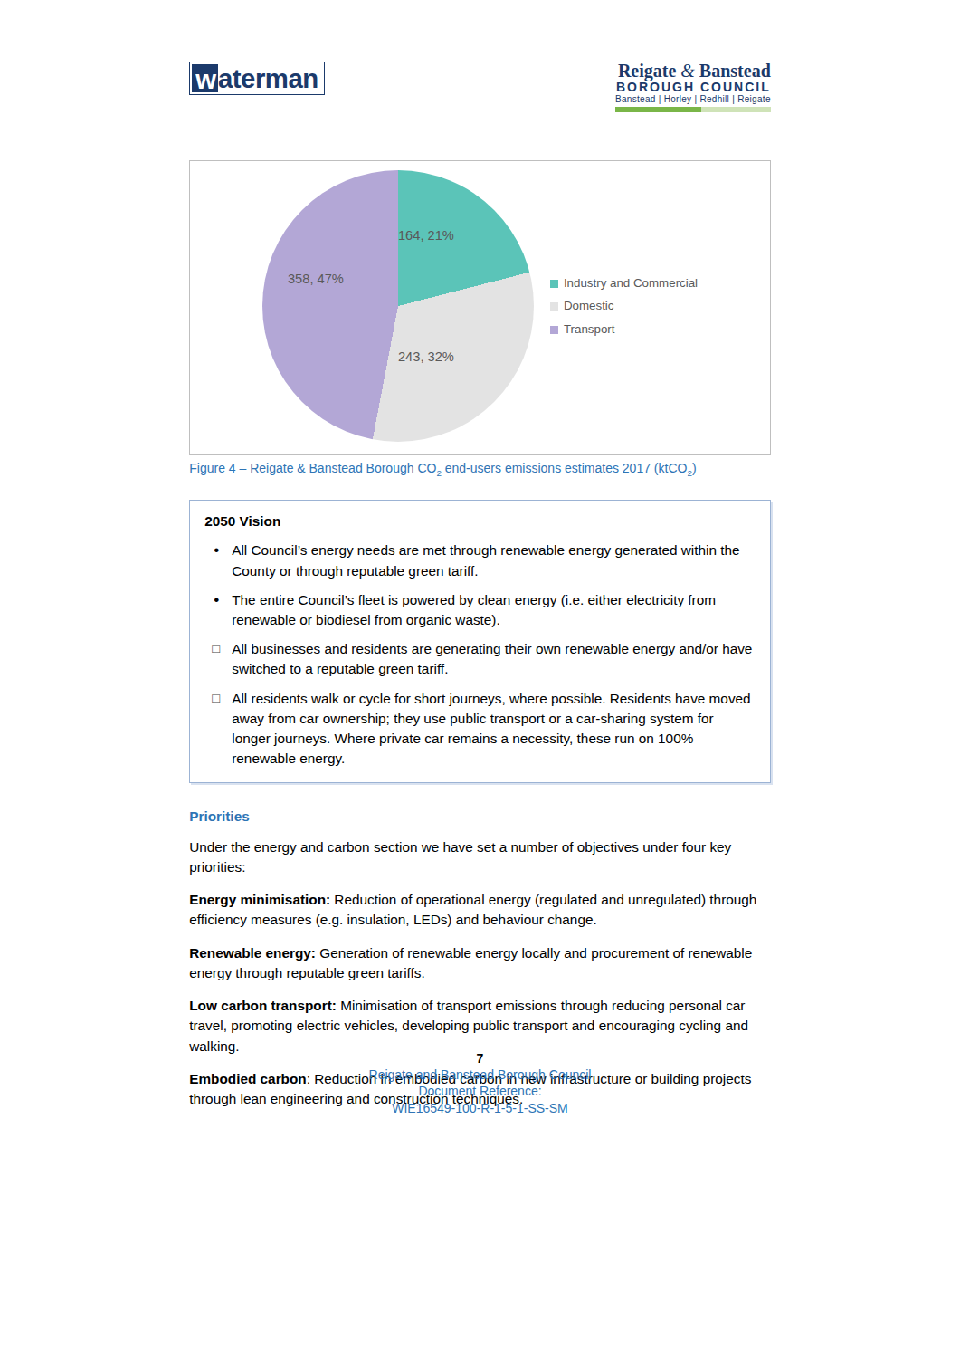waterman
Reigate & Banstead
BOROUGH COUNCIL
Banstead | Horley | Redhill | Reigate
164, 21% 243, 32% 358, 47%
Industry and Commercial
Domestic
Transport
Figure 4 – Reigate & Banstead Borough CO2 end-users emissions estimates 2017 (ktCO2)
2050 Vision
All Council’s energy needs are met through renewable energy generated within the County or through reputable green tariff.
The entire Council’s fleet is powered by clean energy (i.e. either electricity from renewable or biodiesel from organic waste).
All businesses and residents are generating their own renewable energy and/or have switched to a reputable green tariff.
All residents walk or cycle for short journeys, where possible. Residents have moved away from car ownership; they use public transport or a car-sharing system for longer journeys. Where private car remains a necessity, these run on 100% renewable energy.
Priorities
Under the energy and carbon section we have set a number of objectives under four key priorities:
Energy minimisation: Reduction of operational energy (regulated and unregulated) through efficiency measures (e.g. insulation, LEDs) and behaviour change.
Renewable energy: Generation of renewable energy locally and procurement of renewable energy through reputable green tariffs.
Low carbon transport: Minimisation of transport emissions through reducing personal car travel, promoting electric vehicles, developing public transport and encouraging cycling and walking.
Embodied carbon: Reduction in embodied carbon in new infrastructure or building projects through lean engineering and construction techniques.
7
Reigate and Banstead Borough Council
Document Reference:
WIE16549-100-R-1-5-1-SS-SM